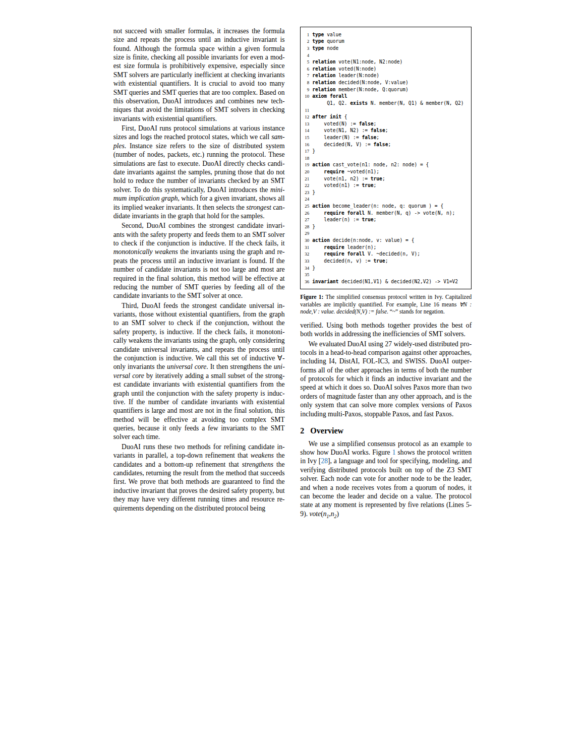not succeed with smaller formulas, it increases the formula size and repeats the process until an inductive invariant is found. Although the formula space within a given formula size is finite, checking all possible invariants for even a modest size formula is prohibitively expensive, especially since SMT solvers are particularly inefficient at checking invariants with existential quantifiers. It is crucial to avoid too many SMT queries and SMT queries that are too complex. Based on this observation, DuoAI introduces and combines new techniques that avoid the limitations of SMT solvers in checking invariants with existential quantifiers.
First, DuoAI runs protocol simulations at various instance sizes and logs the reached protocol states, which we call samples. Instance size refers to the size of distributed system (number of nodes, packets, etc.) running the protocol. These simulations are fast to execute. DuoAI directly checks candidate invariants against the samples, pruning those that do not hold to reduce the number of invariants checked by an SMT solver. To do this systematically, DuoAI introduces the minimum implication graph, which for a given invariant, shows all its implied weaker invariants. It then selects the strongest candidate invariants in the graph that hold for the samples.
Second, DuoAI combines the strongest candidate invariants with the safety property and feeds them to an SMT solver to check if the conjunction is inductive. If the check fails, it monotonically weakens the invariants using the graph and repeats the process until an inductive invariant is found. If the number of candidate invariants is not too large and most are required in the final solution, this method will be effective at reducing the number of SMT queries by feeding all of the candidate invariants to the SMT solver at once.
Third, DuoAI feeds the strongest candidate universal invariants, those without existential quantifiers, from the graph to an SMT solver to check if the conjunction, without the safety property, is inductive. If the check fails, it monotonically weakens the invariants using the graph, only considering candidate universal invariants, and repeats the process until the conjunction is inductive. We call this set of inductive ∀-only invariants the universal core. It then strengthens the universal core by iteratively adding a small subset of the strongest candidate invariants with existential quantifiers from the graph until the conjunction with the safety property is inductive. If the number of candidate invariants with existential quantifiers is large and most are not in the final solution, this method will be effective at avoiding too complex SMT queries, because it only feeds a few invariants to the SMT solver each time.
DuoAI runs these two methods for refining candidate invariants in parallel, a top-down refinement that weakens the candidates and a bottom-up refinement that strengthens the candidates, returning the result from the method that succeeds first. We prove that both methods are guaranteed to find the inductive invariant that proves the desired safety property, but they may have very different running times and resource requirements depending on the distributed protocol being
1 type value
2 type quorum
3 type node
4
5 relation vote(N1:node, N2:node)
6 relation voted(N:node)
7 relation leader(N:node)
8 relation decided(N:node, V:value)
9 relation member(N:node, Q:quorum)
10 axiom forall
      Q1, Q2. exists N. member(N, Q1) & member(N, Q2)
11
12 after init {
13    voted(N) := false;
14    vote(N1, N2) := false;
15    leader(N) := false;
16    decided(N, V) := false;
17}
18
19 action cast_vote(n1: node, n2: node) = {
20    require ~voted(n1);
21    vote(n1, n2) := true;
22    voted(n1) := true;
23}
24
25 action become_leader(n: node, q: quorum ) = {
26    require forall N. member(N, q) -> vote(N, n);
27    leader(n) := true;
28}
29
30 action decide(n:node, v: value) = {
31    require leader(n);
32    require forall V. ~decided(n, V);
33    decided(n, v) := true;
34}
35
36 invariant decided(N1,V1) & decided(N2,V2) -> V1=V2
Figure 1: The simplified consensus protocol written in Ivy. Capitalized variables are implicitly quantified. For example, Line 16 means ∀N : node,V : value. decided(N,V) := false. “~” stands for negation.
verified. Using both methods together provides the best of both worlds in addressing the inefficiencies of SMT solvers.
We evaluated DuoAI using 27 widely-used distributed protocols in a head-to-head comparison against other approaches, including I4, DistAI, FOL-IC3, and SWISS. DuoAI outperforms all of the other approaches in terms of both the number of protocols for which it finds an inductive invariant and the speed at which it does so. DuoAI solves Paxos more than two orders of magnitude faster than any other approach, and is the only system that can solve more complex versions of Paxos including multi-Paxos, stoppable Paxos, and fast Paxos.
2 Overview
We use a simplified consensus protocol as an example to show how DuoAI works. Figure 1 shows the protocol written in Ivy [28], a language and tool for specifying, modeling, and verifying distributed protocols built on top of the Z3 SMT solver. Each node can vote for another node to be the leader, and when a node receives votes from a quorum of nodes, it can become the leader and decide on a value. The protocol state at any moment is represented by five relations (Lines 5-9). vote(n1,n2)